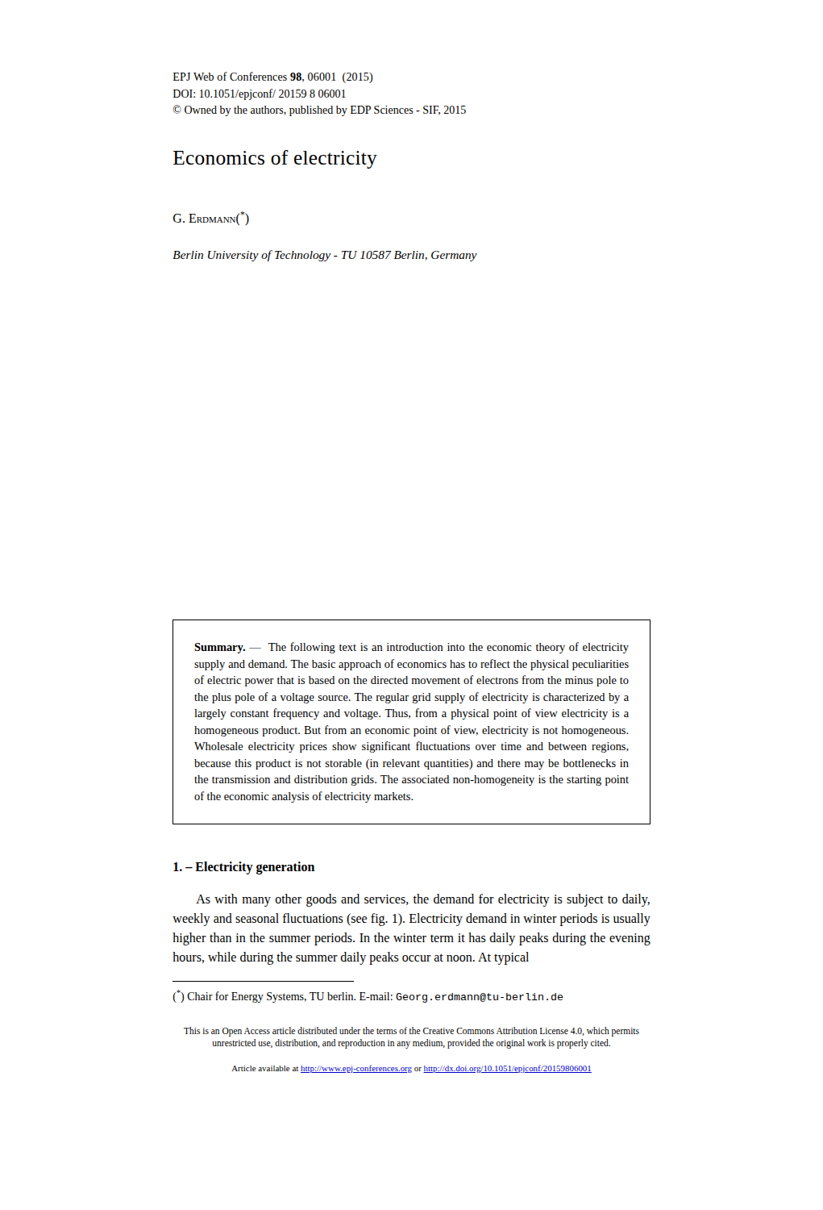EPJ Web of Conferences 98, 06001 (2015)
DOI: 10.1051/epjconf/ 20159 8 06001
© Owned by the authors, published by EDP Sciences - SIF, 2015
Economics of electricity
G. Erdmann(*)
Berlin University of Technology - TU 10587 Berlin, Germany
Summary. — The following text is an introduction into the economic theory of electricity supply and demand. The basic approach of economics has to reflect the physical peculiarities of electric power that is based on the directed movement of electrons from the minus pole to the plus pole of a voltage source. The regular grid supply of electricity is characterized by a largely constant frequency and voltage. Thus, from a physical point of view electricity is a homogeneous product. But from an economic point of view, electricity is not homogeneous. Wholesale electricity prices show significant fluctuations over time and between regions, because this product is not storable (in relevant quantities) and there may be bottlenecks in the transmission and distribution grids. The associated non-homogeneity is the starting point of the economic analysis of electricity markets.
1. – Electricity generation
As with many other goods and services, the demand for electricity is subject to daily, weekly and seasonal fluctuations (see fig. 1). Electricity demand in winter periods is usually higher than in the summer periods. In the winter term it has daily peaks during the evening hours, while during the summer daily peaks occur at noon. At typical
(*) Chair for Energy Systems, TU berlin. E-mail: Georg.erdmann@tu-berlin.de
This is an Open Access article distributed under the terms of the Creative Commons Attribution License 4.0, which permits unrestricted use, distribution, and reproduction in any medium, provided the original work is properly cited.
Article available at http://www.epj-conferences.org or http://dx.doi.org/10.1051/epjconf/20159806001